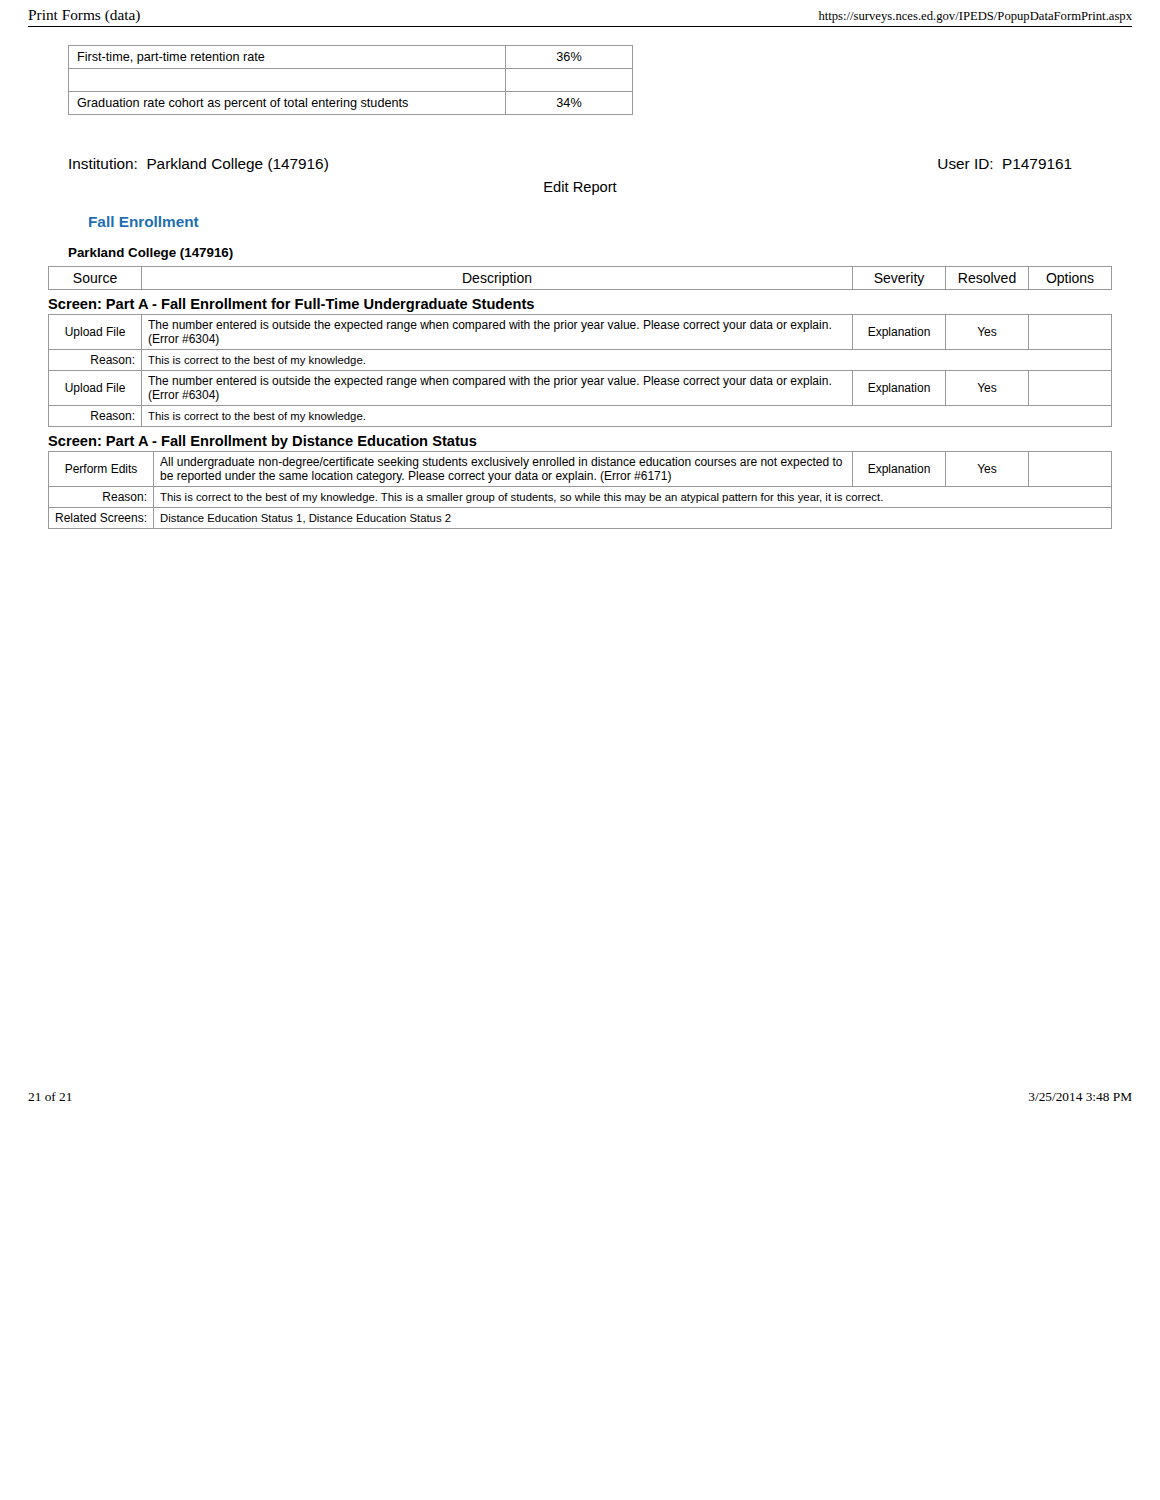Print Forms (data)
https://surveys.nces.ed.gov/IPEDS/PopupDataFormPrint.aspx
| First-time, part-time retention rate | 36% |
| Graduation rate cohort as percent of total entering students | 34% |
Institution: Parkland College (147916)
User ID: P1479161
Edit Report
Fall Enrollment
Parkland College (147916)
| Source | Description | Severity | Resolved | Options |
Screen: Part A - Fall Enrollment for Full-Time Undergraduate Students
| Upload File | The number entered is outside the expected range when compared with the prior year value. Please correct your data or explain. (Error #6304) | Explanation | Yes | |
| Reason: | This is correct to the best of my knowledge. |
| Upload File | The number entered is outside the expected range when compared with the prior year value. Please correct your data or explain. (Error #6304) | Explanation | Yes | |
| Reason: | This is correct to the best of my knowledge. |
Screen: Part A - Fall Enrollment by Distance Education Status
| Perform Edits | All undergraduate non-degree/certificate seeking students exclusively enrolled in distance education courses are not expected to be reported under the same location category. Please correct your data or explain. (Error #6171) | Explanation | Yes | |
| Reason: | This is correct to the best of my knowledge. This is a smaller group of students, so while this may be an atypical pattern for this year, it is correct. |
| Related Screens: | Distance Education Status 1, Distance Education Status 2 |
21 of 21
3/25/2014 3:48 PM